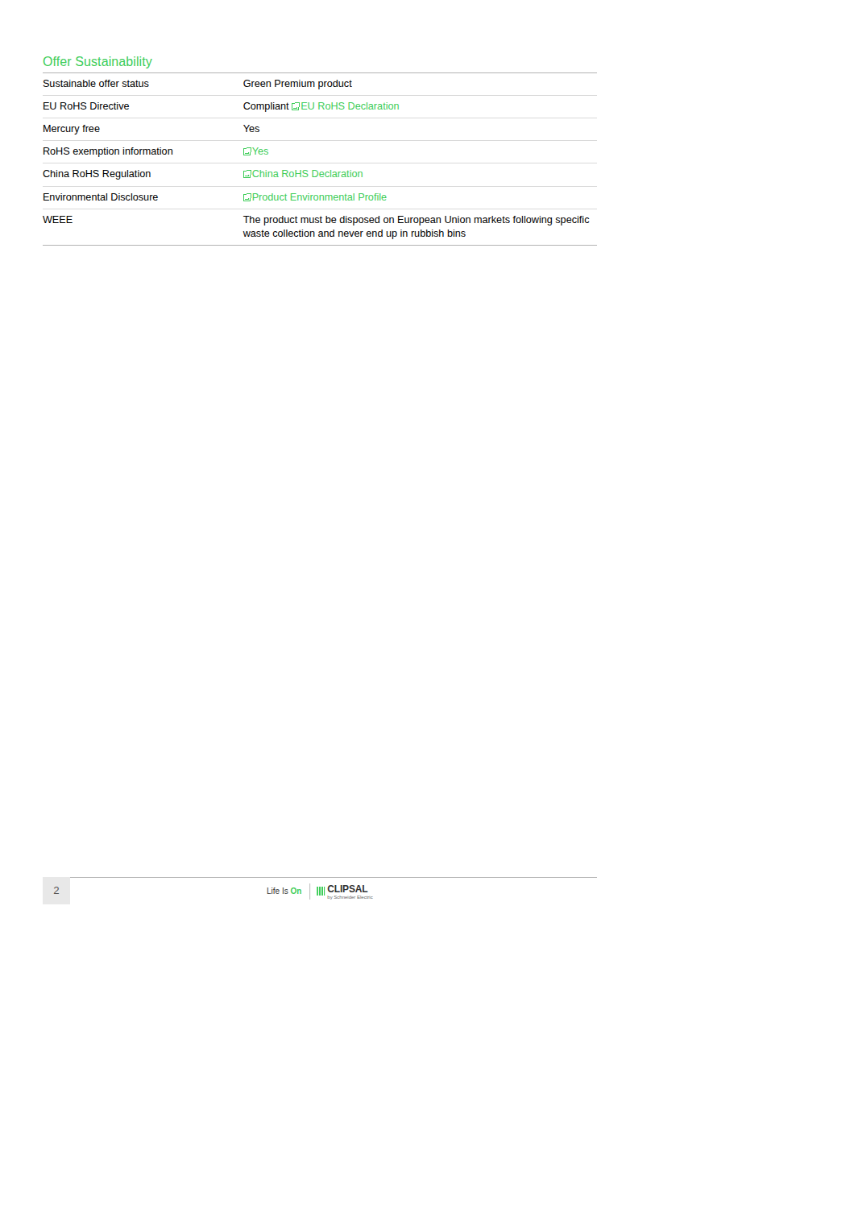Offer Sustainability
| Sustainable offer status | Green Premium product |
| EU RoHS Directive | Compliant EU RoHS Declaration |
| Mercury free | Yes |
| RoHS exemption information | Yes |
| China RoHS Regulation | China RoHS Declaration |
| Environmental Disclosure | Product Environmental Profile |
| WEEE | The product must be disposed on European Union markets following specific waste collection and never end up in rubbish bins |
2
Life Is On CLIPSALby Schneider Electric